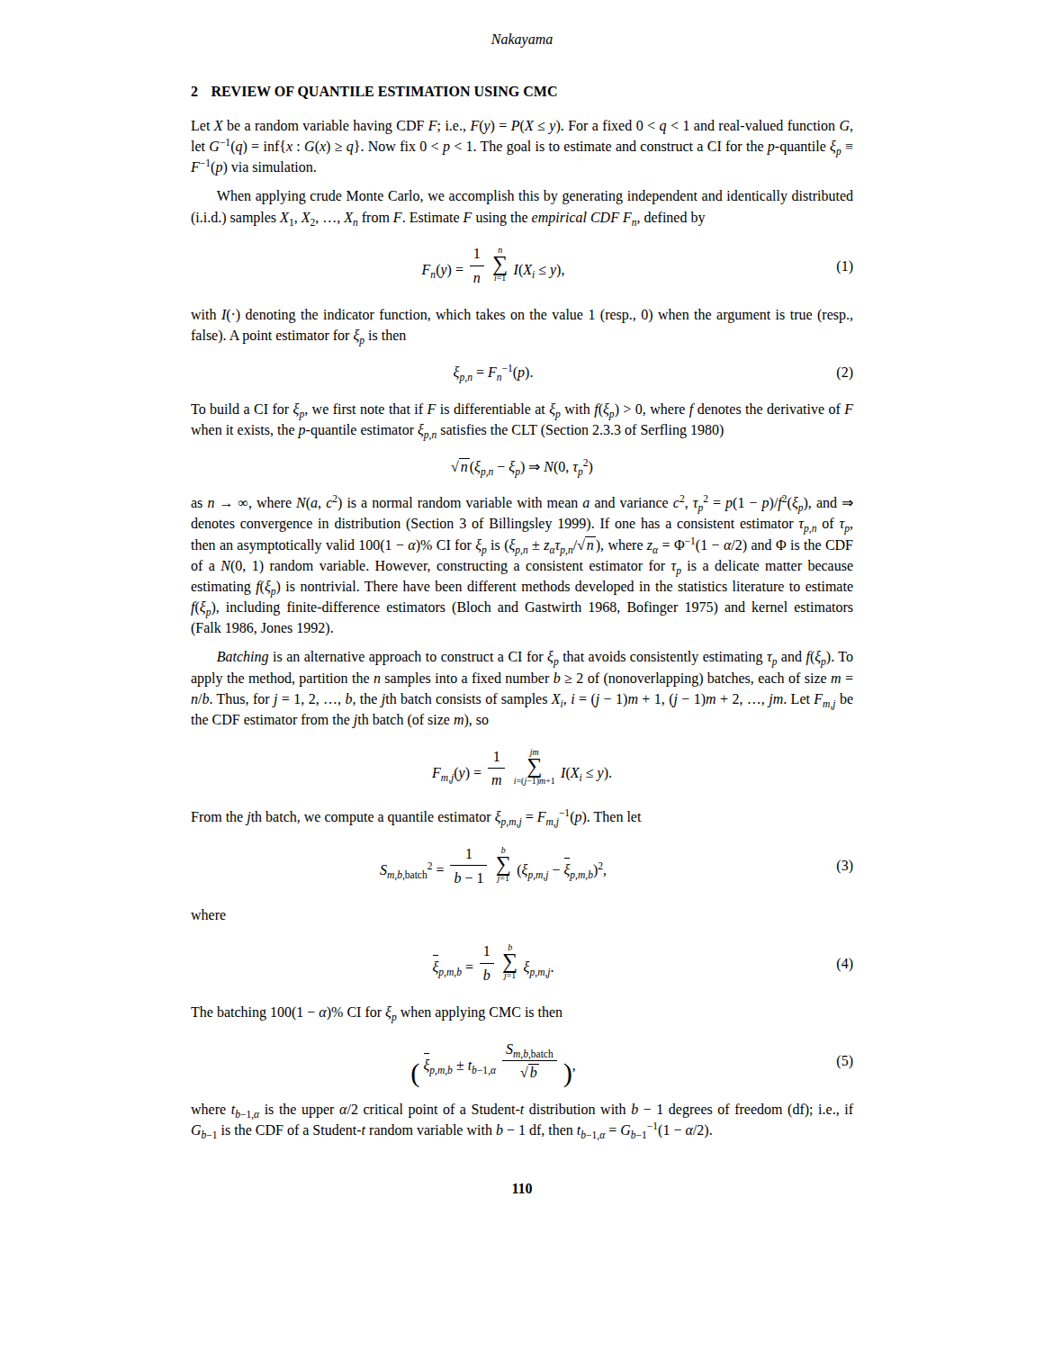Nakayama
2 REVIEW OF QUANTILE ESTIMATION USING CMC
Let X be a random variable having CDF F; i.e., F(y) = P(X ≤ y). For a fixed 0 < q < 1 and real-valued function G, let G−1(q) = inf{x : G(x) ≥ q}. Now fix 0 < p < 1. The goal is to estimate and construct a CI for the p-quantile ξp ≡ F−1(p) via simulation.
When applying crude Monte Carlo, we accomplish this by generating independent and identically distributed (i.i.d.) samples X1, X2, …, Xn from F. Estimate F using the empirical CDF Fn, defined by
Fn(y) = 1 n n∑i=1 I(Xi ≤ y),
(1)
with I(·) denoting the indicator function, which takes on the value 1 (resp., 0) when the argument is true (resp., false). A point estimator for ξp is then
ξp,n = Fn−1(p).
(2)
To build a CI for ξp, we first note that if F is differentiable at ξp with f(ξp) > 0, where f denotes the derivative of F when it exists, the p-quantile estimator ξp,n satisfies the CLT (Section 2.3.3 of Serfling 1980)
√n(ξp,n − ξp) ⇒ N(0, τp2)
as n → ∞, where N(a, c2) is a normal random variable with mean a and variance c2, τp2 = p(1 − p)/f2(ξp), and ⇒ denotes convergence in distribution (Section 3 of Billingsley 1999). If one has a consistent estimator τp,n of τp, then an asymptotically valid 100(1 − α)% CI for ξp is (ξp,n ± zατp,n/√n), where zα = Φ−1(1 − α/2) and Φ is the CDF of a N(0, 1) random variable. However, constructing a consistent estimator for τp is a delicate matter because estimating f(ξp) is nontrivial. There have been different methods developed in the statistics literature to estimate f(ξp), including finite-difference estimators (Bloch and Gastwirth 1968, Bofinger 1975) and kernel estimators (Falk 1986, Jones 1992).
Batching is an alternative approach to construct a CI for ξp that avoids consistently estimating τp and f(ξp). To apply the method, partition the n samples into a fixed number b ≥ 2 of (nonoverlapping) batches, each of size m = n/b. Thus, for j = 1, 2, …, b, the jth batch consists of samples Xi, i = (j − 1)m + 1, (j − 1)m + 2, …, jm. Let Fm,j be the CDF estimator from the jth batch (of size m), so
Fm,j(y) = 1 m jm∑i=(j−1)m+1 I(Xi ≤ y).
From the jth batch, we compute a quantile estimator ξp,m,j = Fm,j−1(p). Then let
Sm,b,batch2 = 1 b − 1 b∑j=1 (ξp,m,j − ξp,m,b)2,
(3)
where
ξp,m,b = 1 b b∑j=1 ξp,m,j.
(4)
The batching 100(1 − α)% CI for ξp when applying CMC is then
( ξp,m,b ± tb−1,α Sm,b,batch√b ),
(5)
where tb−1,α is the upper α/2 critical point of a Student-t distribution with b − 1 degrees of freedom (df); i.e., if Gb−1 is the CDF of a Student-t random variable with b − 1 df, then tb−1,α = Gb−1−1(1 − α/2).
110